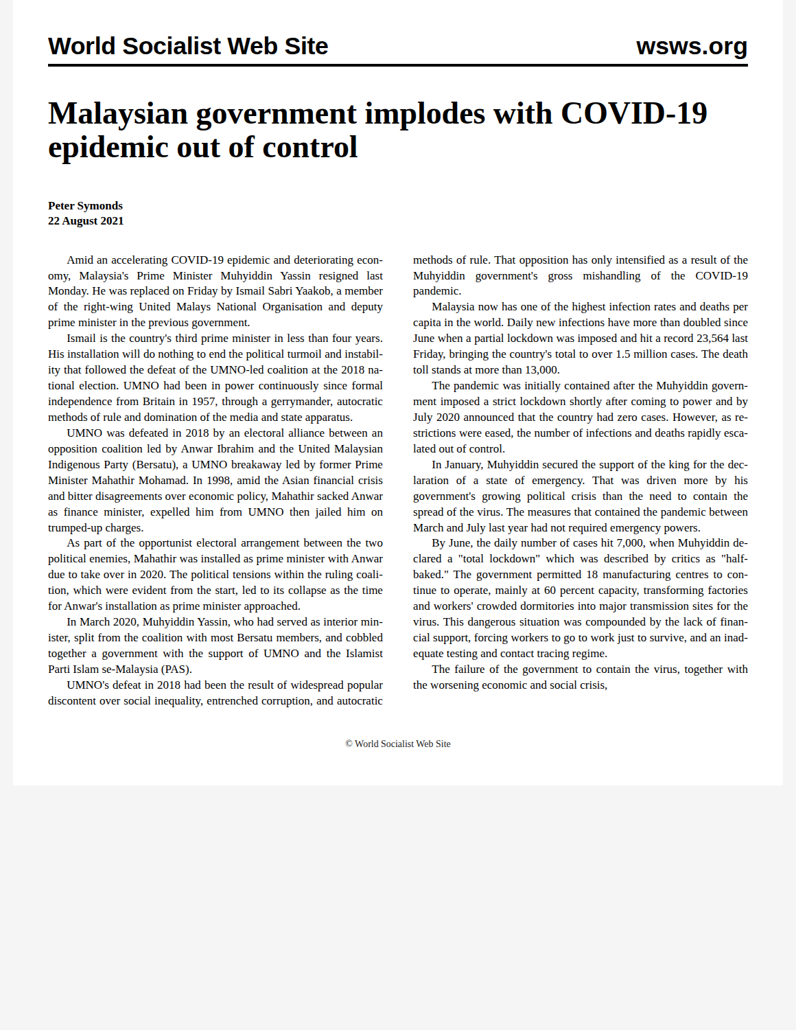World Socialist Web Site
wsws.org
Malaysian government implodes with COVID-19 epidemic out of control
Peter Symonds 22 August 2021
Amid an accelerating COVID-19 epidemic and deteriorating economy, Malaysia's Prime Minister Muhyiddin Yassin resigned last Monday. He was replaced on Friday by Ismail Sabri Yaakob, a member of the right-wing United Malays National Organisation and deputy prime minister in the previous government.
Ismail is the country's third prime minister in less than four years. His installation will do nothing to end the political turmoil and instability that followed the defeat of the UMNO-led coalition at the 2018 national election. UMNO had been in power continuously since formal independence from Britain in 1957, through a gerrymander, autocratic methods of rule and domination of the media and state apparatus.
UMNO was defeated in 2018 by an electoral alliance between an opposition coalition led by Anwar Ibrahim and the United Malaysian Indigenous Party (Bersatu), a UMNO breakaway led by former Prime Minister Mahathir Mohamad. In 1998, amid the Asian financial crisis and bitter disagreements over economic policy, Mahathir sacked Anwar as finance minister, expelled him from UMNO then jailed him on trumped-up charges.
As part of the opportunist electoral arrangement between the two political enemies, Mahathir was installed as prime minister with Anwar due to take over in 2020. The political tensions within the ruling coalition, which were evident from the start, led to its collapse as the time for Anwar's installation as prime minister approached.
In March 2020, Muhyiddin Yassin, who had served as interior minister, split from the coalition with most Bersatu members, and cobbled together a government with the support of UMNO and the Islamist Parti Islam se-Malaysia (PAS).
UMNO's defeat in 2018 had been the result of widespread popular discontent over social inequality, entrenched corruption, and autocratic methods of rule. That opposition has only intensified as a result of the Muhyiddin government's gross mishandling of the COVID-19 pandemic.
Malaysia now has one of the highest infection rates and deaths per capita in the world. Daily new infections have more than doubled since June when a partial lockdown was imposed and hit a record 23,564 last Friday, bringing the country's total to over 1.5 million cases. The death toll stands at more than 13,000.
The pandemic was initially contained after the Muhyiddin government imposed a strict lockdown shortly after coming to power and by July 2020 announced that the country had zero cases. However, as restrictions were eased, the number of infections and deaths rapidly escalated out of control.
In January, Muhyiddin secured the support of the king for the declaration of a state of emergency. That was driven more by his government's growing political crisis than the need to contain the spread of the virus. The measures that contained the pandemic between March and July last year had not required emergency powers.
By June, the daily number of cases hit 7,000, when Muhyiddin declared a "total lockdown" which was described by critics as "half-baked." The government permitted 18 manufacturing centres to continue to operate, mainly at 60 percent capacity, transforming factories and workers' crowded dormitories into major transmission sites for the virus. This dangerous situation was compounded by the lack of financial support, forcing workers to go to work just to survive, and an inadequate testing and contact tracing regime.
The failure of the government to contain the virus, together with the worsening economic and social crisis,
© World Socialist Web Site